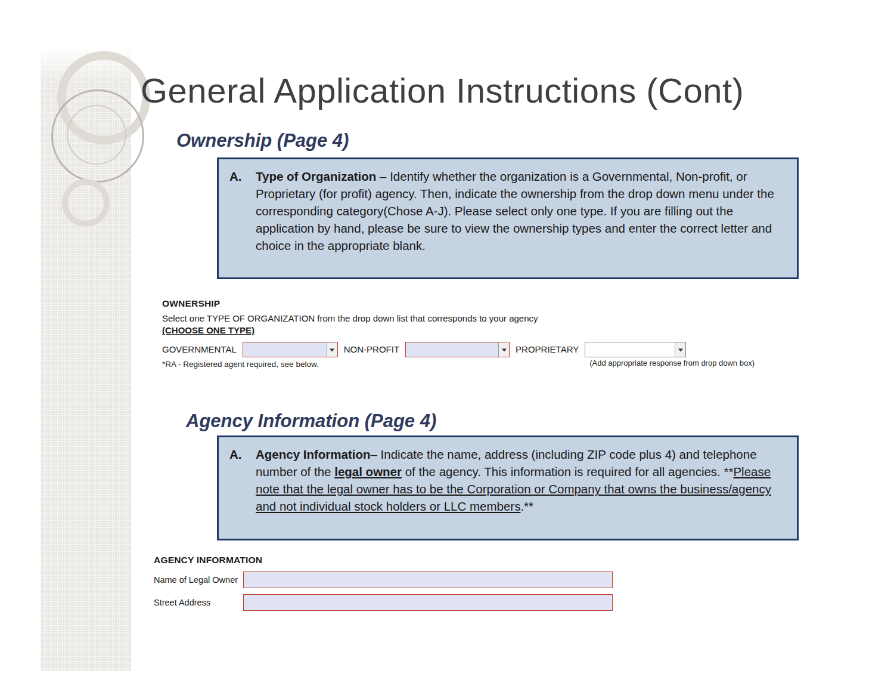General Application Instructions (Cont)
Ownership (Page 4)
A. Type of Organization – Identify whether the organization is a Governmental, Non-profit, or Proprietary (for profit) agency. Then, indicate the ownership from the drop down menu under the corresponding category(Chose A-J). Please select only one type. If you are filling out the application by hand, please be sure to view the ownership types and enter the correct letter and choice in the appropriate blank.
OWNERSHIP
Select one TYPE OF ORGANIZATION from the drop down list that corresponds to your agency
(CHOOSE ONE TYPE)
GOVERNMENTAL NON-PROFIT PROPRIETARY
*RA - Registered agent required, see below.
(Add appropriate response from drop down box)
Agency Information (Page 4)
A. Agency Information– Indicate the name, address (including ZIP code plus 4) and telephone number of the legal owner of the agency. This information is required for all agencies. **Please note that the legal owner has to be the Corporation or Company that owns the business/agency and not individual stock holders or LLC members.**
AGENCY INFORMATION
Name of Legal Owner
Street Address